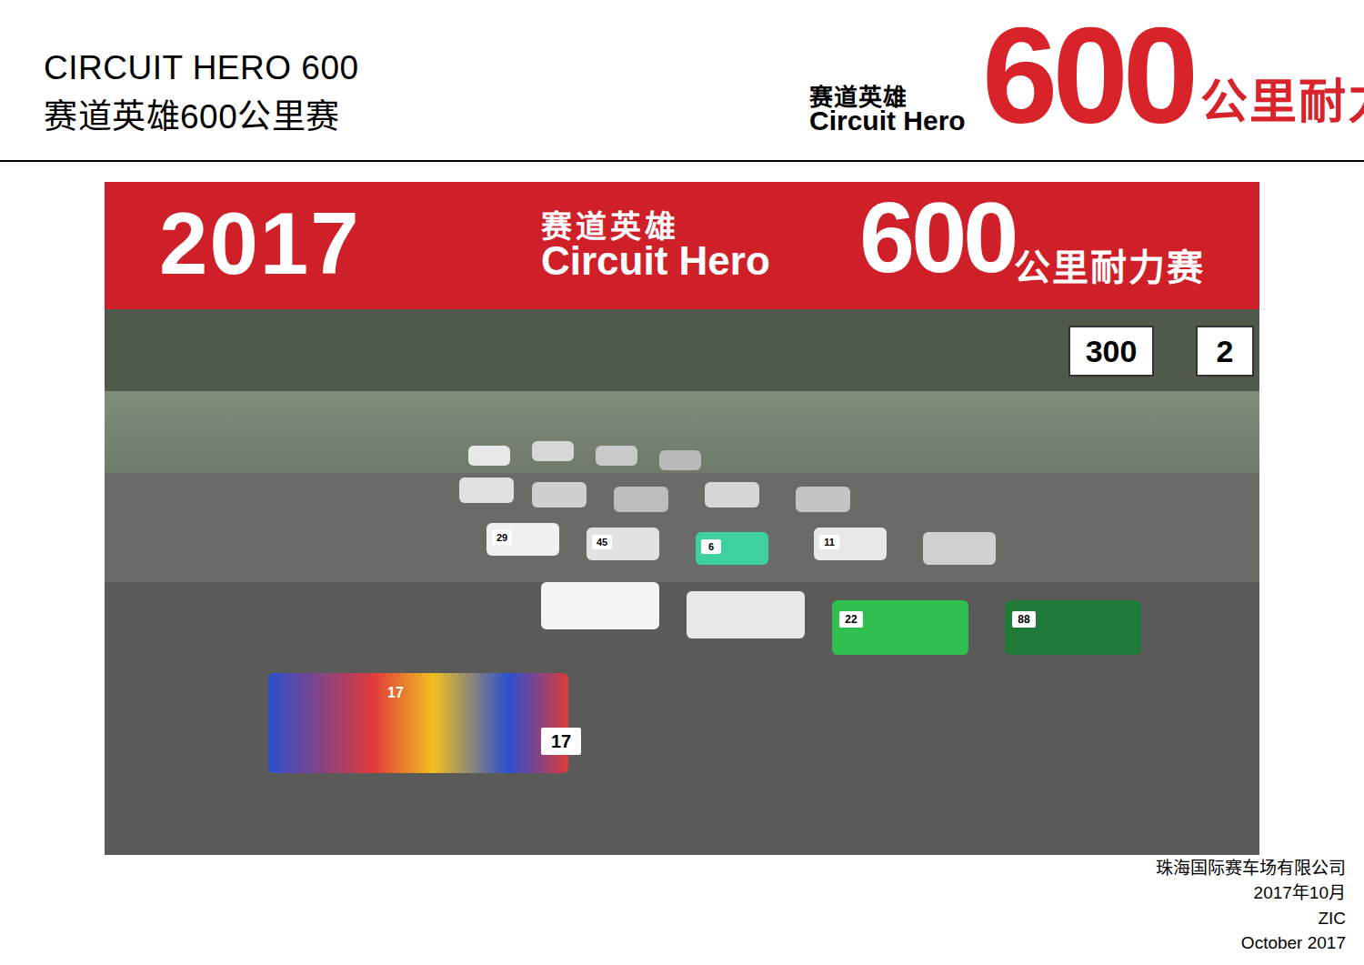CIRCUIT HERO 600 赛道英雄600公里赛
赛道英雄 Circuit Hero 600 公里耐力赛
2017 赛道英雄 Circuit Hero 600 公里耐力赛
300
2
29
45
6
11
22
88
17 17
珠海国际赛车场有限公司
2017年10月
ZIC
October 2017